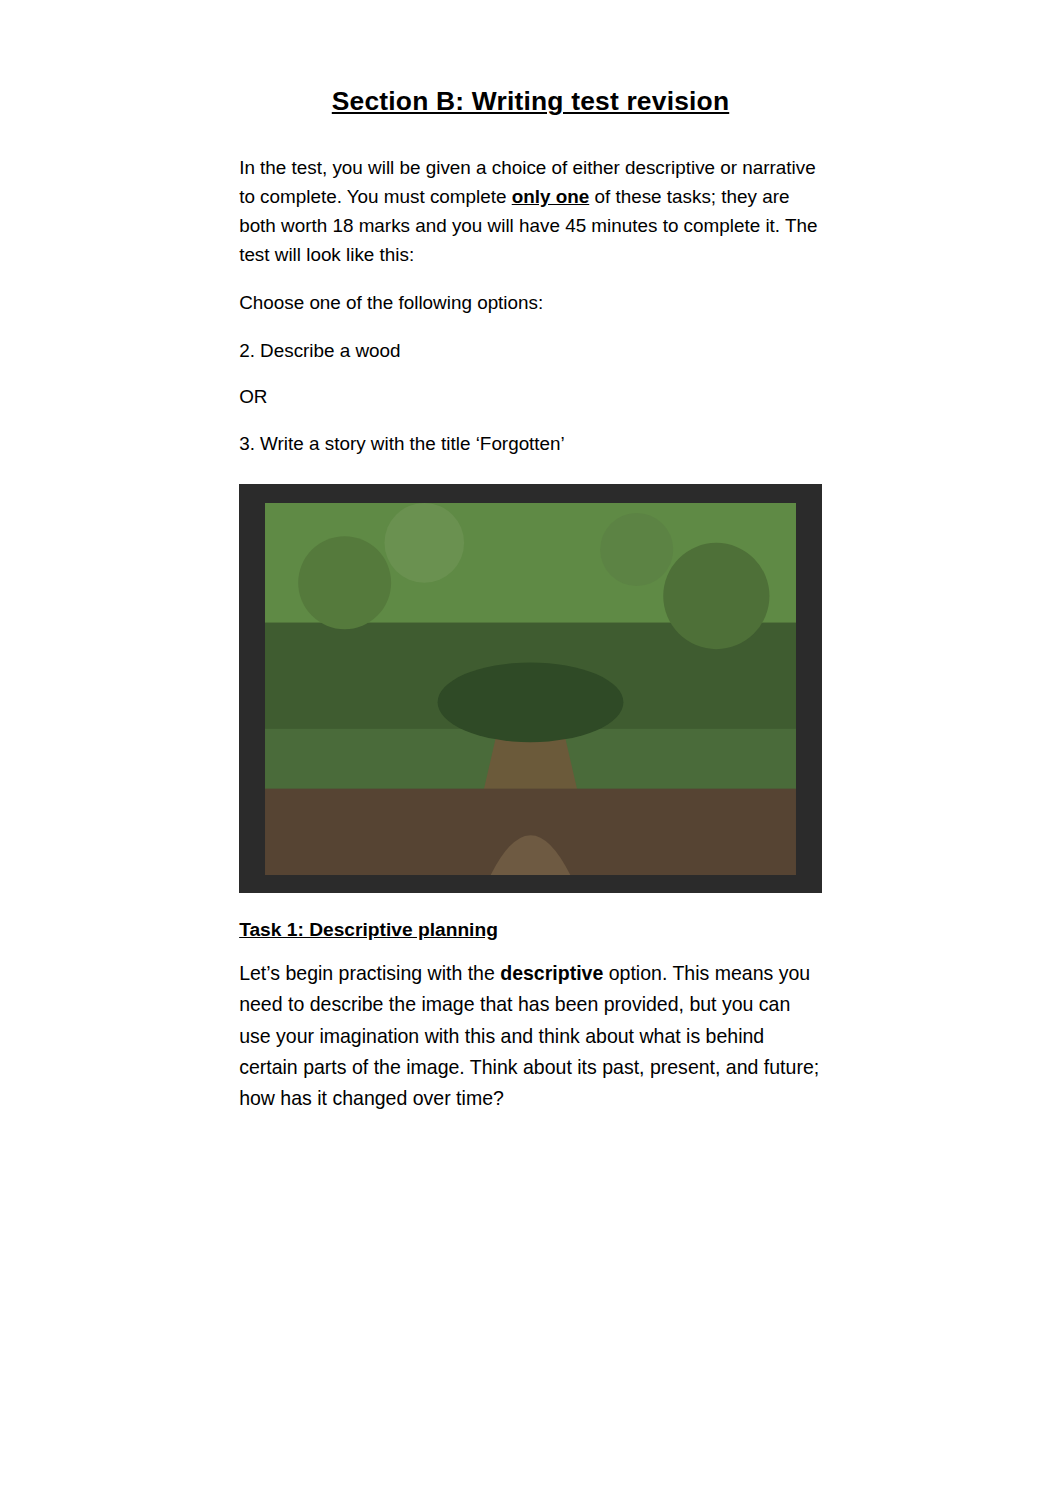Section B: Writing test revision
In the test, you will be given a choice of either descriptive or narrative to complete. You must complete only one of these tasks; they are both worth 18 marks and you will have 45 minutes to complete it. The test will look like this:
Choose one of the following options:
2. Describe a wood
OR
3. Write a story with the title ‘Forgotten’
Task 1: Descriptive planning
Let’s begin practising with the descriptive option. This means you need to describe the image that has been provided, but you can use your imagination with this and think about what is behind certain parts of the image. Think about its past, present, and future; how has it changed over time?